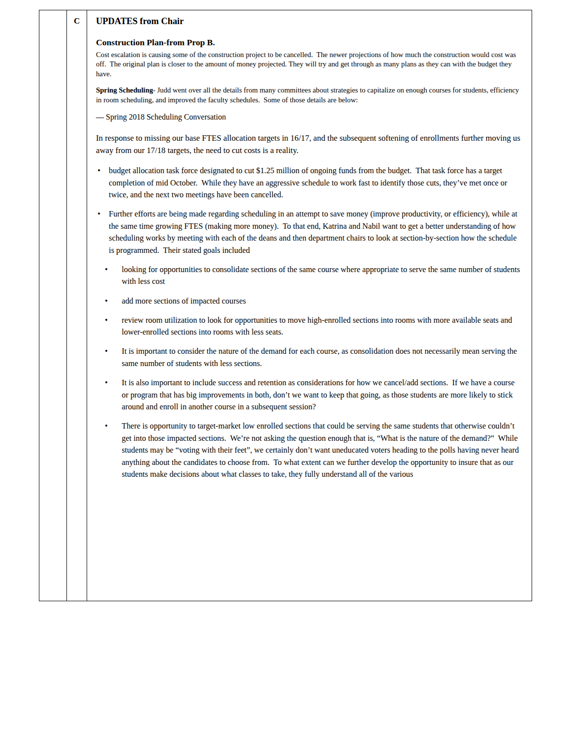C
UPDATES from Chair
Construction Plan-from Prop B.
Cost escalation is causing some of the construction project to be cancelled. The newer projections of how much the construction would cost was off. The original plan is closer to the amount of money projected. They will try and get through as many plans as they can with the budget they have.
Spring Scheduling- Judd went over all the details from many committees about strategies to capitalize on enough courses for students, efficiency in room scheduling, and improved the faculty schedules. Some of those details are below:
— Spring 2018 Scheduling Conversation
In response to missing our base FTES allocation targets in 16/17, and the subsequent softening of enrollments further moving us away from our 17/18 targets, the need to cut costs is a reality.
budget allocation task force designated to cut $1.25 million of ongoing funds from the budget. That task force has a target completion of mid October. While they have an aggressive schedule to work fast to identify those cuts, they’ve met once or twice, and the next two meetings have been cancelled.
Further efforts are being made regarding scheduling in an attempt to save money (improve productivity, or efficiency), while at the same time growing FTES (making more money). To that end, Katrina and Nabil want to get a better understanding of how scheduling works by meeting with each of the deans and then department chairs to look at section-by-section how the schedule is programmed. Their stated goals included
looking for opportunities to consolidate sections of the same course where appropriate to serve the same number of students with less cost
add more sections of impacted courses
review room utilization to look for opportunities to move high-enrolled sections into rooms with more available seats and lower-enrolled sections into rooms with less seats.
It is important to consider the nature of the demand for each course, as consolidation does not necessarily mean serving the same number of students with less sections.
It is also important to include success and retention as considerations for how we cancel/add sections. If we have a course or program that has big improvements in both, don’t we want to keep that going, as those students are more likely to stick around and enroll in another course in a subsequent session?
There is opportunity to target-market low enrolled sections that could be serving the same students that otherwise couldn’t get into those impacted sections. We’re not asking the question enough that is, “What is the nature of the demand?” While students may be “voting with their feet”, we certainly don’t want uneducated voters heading to the polls having never heard anything about the candidates to choose from. To what extent can we further develop the opportunity to insure that as our students make decisions about what classes to take, they fully understand all of the various